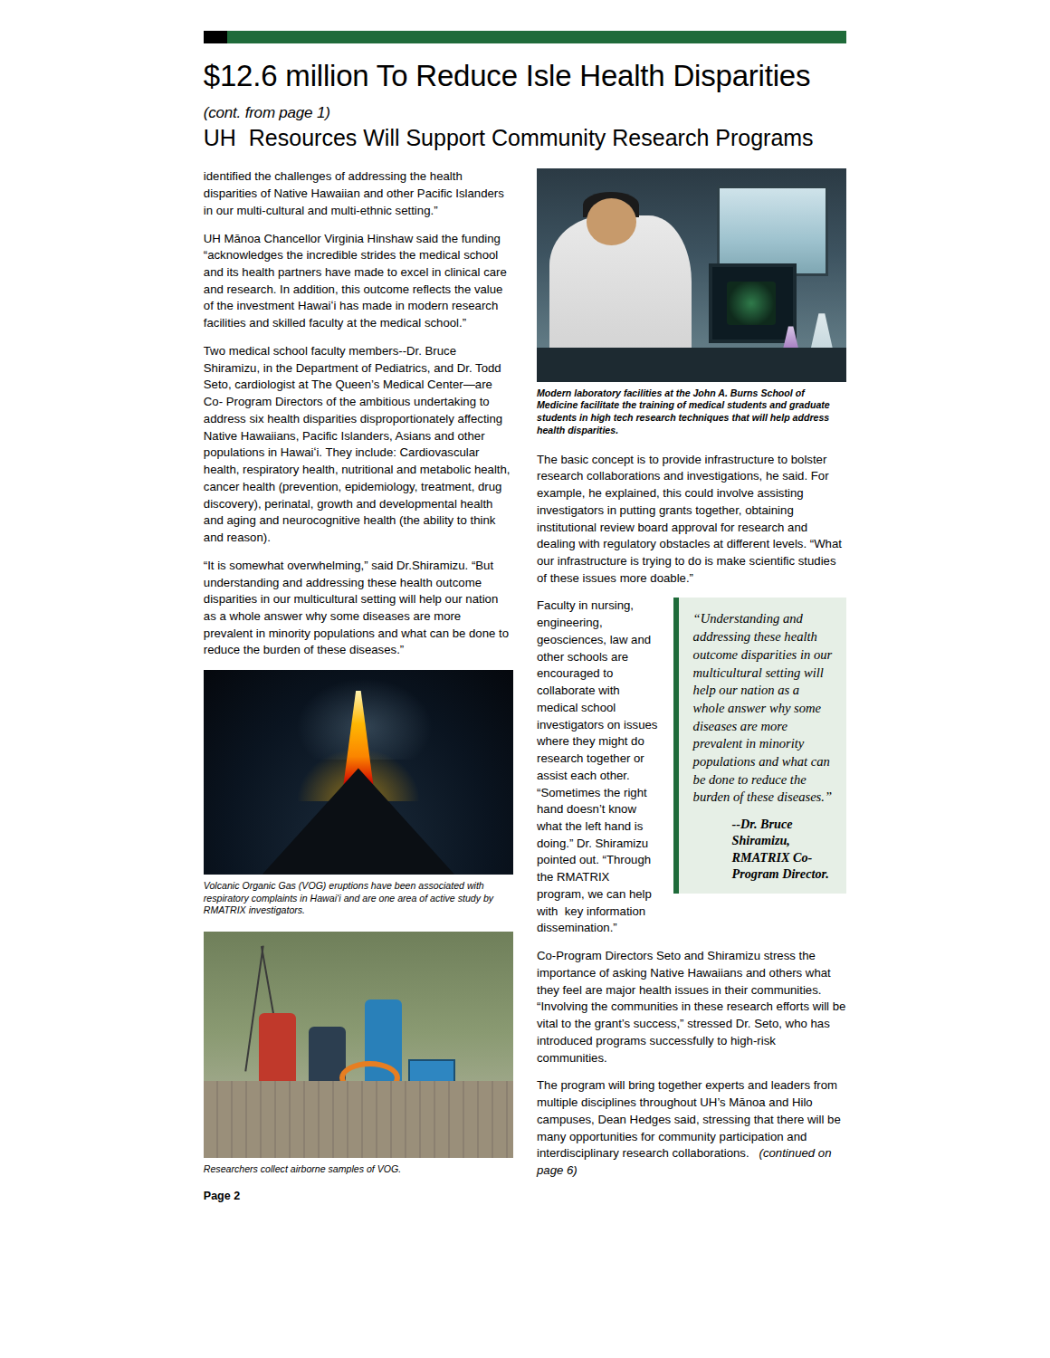$12.6 million To Reduce Isle Health Disparities (cont. from page 1)
UH Resources Will Support Community Research Programs
identified the challenges of addressing the health disparities of Native Hawaiian and other Pacific Islanders in our multi-cultural and multi-ethnic setting.”
UH Mānoa Chancellor Virginia Hinshaw said the funding “acknowledges the incredible strides the medical school and its health partners have made to excel in clinical care and research. In addition, this outcome reflects the value of the investment Hawaiʻi has made in modern research facilities and skilled faculty at the medical school.”
Two medical school faculty members--Dr. Bruce Shiramizu, in the Department of Pediatrics, and Dr. Todd Seto, cardiologist at The Queen’s Medical Center—are Co- Program Directors of the ambitious undertaking to address six health disparities disproportionately affecting Native Hawaiians, Pacific Islanders, Asians and other populations in Hawaiʻi. They include: Cardiovascular health, respiratory health, nutritional and metabolic health, cancer health (prevention, epidemiology, treatment, drug discovery), perinatal, growth and developmental health and aging and neurocognitive health (the ability to think and reason).
“It is somewhat overwhelming,” said Dr.Shiramizu. “But understanding and addressing these health outcome disparities in our multicultural setting will help our nation as a whole answer why some diseases are more prevalent in minority populations and what can be done to reduce the burden of these diseases.”
Volcanic Organic Gas (VOG) eruptions have been associated with respiratory complaints in Hawaiʻi and are one area of active study by RMATRIX investigators.
Researchers collect airborne samples of VOG.
Page 2
Modern laboratory facilities at the John A. Burns School of Medicine facilitate the training of medical students and graduate students in high tech research techniques that will help address health disparities.
The basic concept is to provide infrastructure to bolster research collaborations and investigations, he said. For example, he explained, this could involve assisting investigators in putting grants together, obtaining institutional review board approval for research and dealing with regulatory obstacles at different levels. “What our infrastructure is trying to do is make scientific studies of these issues more doable.”
“Understanding and addressing these health outcome disparities in our multicultural setting will help our nation as a whole answer why some diseases are more prevalent in minority populations and what can be done to reduce the burden of these diseases.”
--Dr. Bruce Shiramizu, RMATRIX Co-Program Director.
Faculty in nursing, engineering, geosciences, law and other schools are encouraged to collaborate with medical school investigators on issues where they might do research together or assist each other. “Sometimes the right hand doesn’t know what the left hand is doing.” Dr. Shiramizu pointed out. “Through the RMATRIX program, we can help with key information dissemination.”
Co-Program Directors Seto and Shiramizu stress the importance of asking Native Hawaiians and others what they feel are major health issues in their communities. “Involving the communities in these research efforts will be vital to the grant’s success,” stressed Dr. Seto, who has introduced programs successfully to high-risk communities.
The program will bring together experts and leaders from multiple disciplines throughout UH’s Mānoa and Hilo campuses, Dean Hedges said, stressing that there will be many opportunities for community participation and interdisciplinary research collaborations. (continued on page 6)